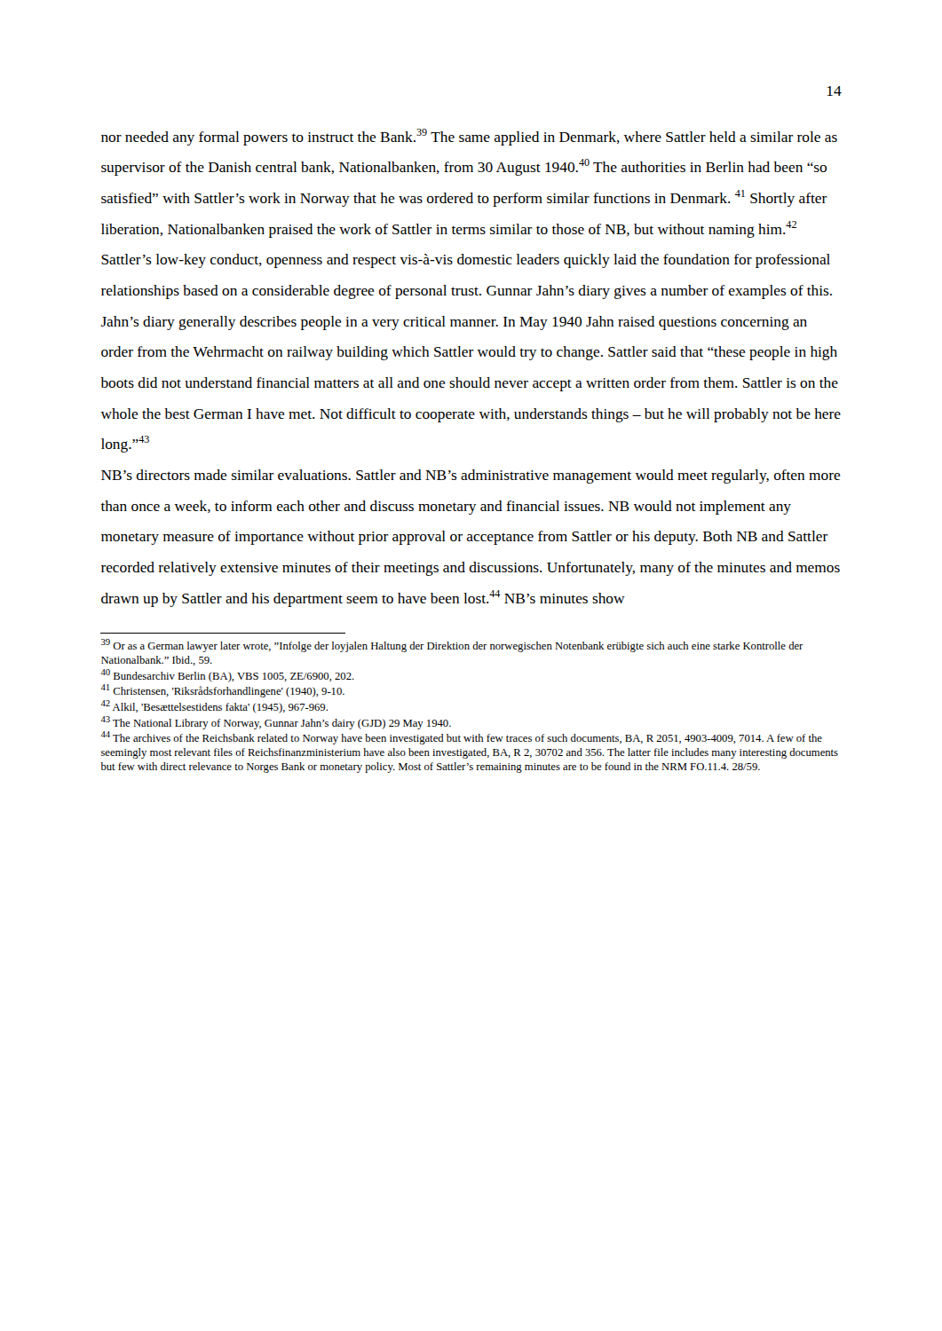14
nor needed any formal powers to instruct the Bank.39 The same applied in Denmark, where Sattler held a similar role as supervisor of the Danish central bank, Nationalbanken, from 30 August 1940.40 The authorities in Berlin had been “so satisfied” with Sattler’s work in Norway that he was ordered to perform similar functions in Denmark. 41 Shortly after liberation, Nationalbanken praised the work of Sattler in terms similar to those of NB, but without naming him.42
Sattler’s low-key conduct, openness and respect vis-à-vis domestic leaders quickly laid the foundation for professional relationships based on a considerable degree of personal trust. Gunnar Jahn’s diary gives a number of examples of this. Jahn’s diary generally describes people in a very critical manner. In May 1940 Jahn raised questions concerning an order from the Wehrmacht on railway building which Sattler would try to change. Sattler said that “these people in high boots did not understand financial matters at all and one should never accept a written order from them. Sattler is on the whole the best German I have met. Not difficult to cooperate with, understands things – but he will probably not be here long.”43
NB’s directors made similar evaluations. Sattler and NB’s administrative management would meet regularly, often more than once a week, to inform each other and discuss monetary and financial issues. NB would not implement any monetary measure of importance without prior approval or acceptance from Sattler or his deputy. Both NB and Sattler recorded relatively extensive minutes of their meetings and discussions. Unfortunately, many of the minutes and memos drawn up by Sattler and his department seem to have been lost.44 NB’s minutes show
39 Or as a German lawyer later wrote, ”Infolge der loyjalen Haltung der Direktion der norwegischen Notenbank erübigte sich auch eine starke Kontrolle der Nationalbank.” Ibid., 59.
40 Bundesarchiv Berlin (BA), VBS 1005, ZE/6900, 202.
41 Christensen, 'Riksrådsforhandlingene' (1940), 9-10.
42 Alkil, 'Besættelsestidens fakta' (1945), 967-969.
43 The National Library of Norway, Gunnar Jahn’s dairy (GJD) 29 May 1940.
44 The archives of the Reichsbank related to Norway have been investigated but with few traces of such documents, BA, R 2051, 4903-4009, 7014. A few of the seemingly most relevant files of Reichsfinanzministerium have also been investigated, BA, R 2, 30702 and 356. The latter file includes many interesting documents but few with direct relevance to Norges Bank or monetary policy. Most of Sattler’s remaining minutes are to be found in the NRM FO.11.4. 28/59.